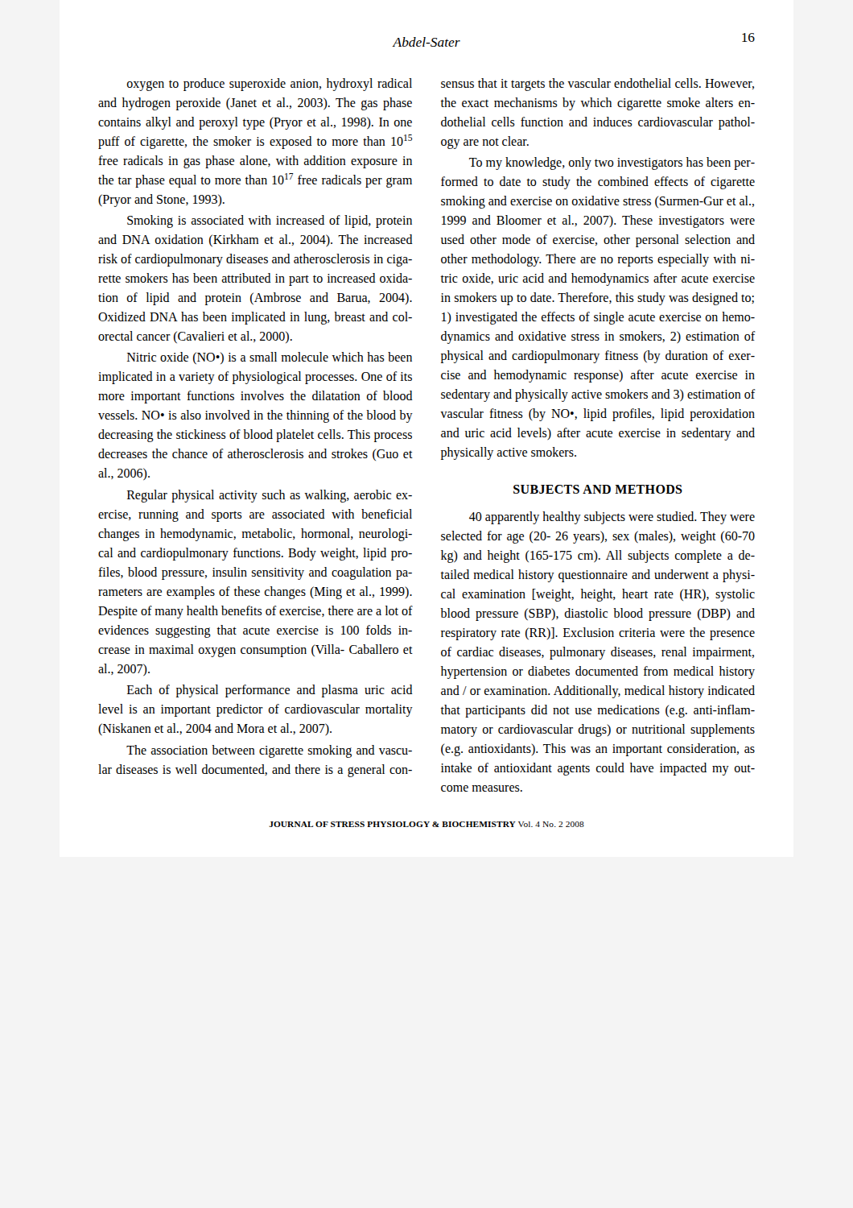16
Abdel-Sater
oxygen to produce superoxide anion, hydroxyl radical and hydrogen peroxide (Janet et al., 2003). The gas phase contains alkyl and peroxyl type (Pryor et al., 1998). In one puff of cigarette, the smoker is exposed to more than 1015 free radicals in gas phase alone, with addition exposure in the tar phase equal to more than 1017 free radicals per gram (Pryor and Stone, 1993).
Smoking is associated with increased of lipid, protein and DNA oxidation (Kirkham et al., 2004). The increased risk of cardiopulmonary diseases and atherosclerosis in cigarette smokers has been attributed in part to increased oxidation of lipid and protein (Ambrose and Barua, 2004). Oxidized DNA has been implicated in lung, breast and colorectal cancer (Cavalieri et al., 2000).
Nitric oxide (NO•) is a small molecule which has been implicated in a variety of physiological processes. One of its more important functions involves the dilatation of blood vessels. NO• is also involved in the thinning of the blood by decreasing the stickiness of blood platelet cells. This process decreases the chance of atherosclerosis and strokes (Guo et al., 2006).
Regular physical activity such as walking, aerobic exercise, running and sports are associated with beneficial changes in hemodynamic, metabolic, hormonal, neurological and cardiopulmonary functions. Body weight, lipid profiles, blood pressure, insulin sensitivity and coagulation parameters are examples of these changes (Ming et al., 1999). Despite of many health benefits of exercise, there are a lot of evidences suggesting that acute exercise is 100 folds increase in maximal oxygen consumption (Villa- Caballero et al., 2007).
Each of physical performance and plasma uric acid level is an important predictor of cardiovascular mortality (Niskanen et al., 2004 and Mora et al., 2007).
The association between cigarette smoking and vascular diseases is well documented, and there is a general consensus that it targets the vascular endothelial cells. However, the exact mechanisms by which cigarette smoke alters endothelial cells function and induces cardiovascular pathology are not clear.
To my knowledge, only two investigators has been performed to date to study the combined effects of cigarette smoking and exercise on oxidative stress (Surmen-Gur et al., 1999 and Bloomer et al., 2007). These investigators were used other mode of exercise, other personal selection and other methodology. There are no reports especially with nitric oxide, uric acid and hemodynamics after acute exercise in smokers up to date. Therefore, this study was designed to; 1) investigated the effects of single acute exercise on hemodynamics and oxidative stress in smokers, 2) estimation of physical and cardiopulmonary fitness (by duration of exercise and hemodynamic response) after acute exercise in sedentary and physically active smokers and 3) estimation of vascular fitness (by NO•, lipid profiles, lipid peroxidation and uric acid levels) after acute exercise in sedentary and physically active smokers.
Subjects and Methods
40 apparently healthy subjects were studied. They were selected for age (20- 26 years), sex (males), weight (60-70 kg) and height (165-175 cm). All subjects complete a detailed medical history questionnaire and underwent a physical examination [weight, height, heart rate (HR), systolic blood pressure (SBP), diastolic blood pressure (DBP) and respiratory rate (RR)]. Exclusion criteria were the presence of cardiac diseases, pulmonary diseases, renal impairment, hypertension or diabetes documented from medical history and / or examination. Additionally, medical history indicated that participants did not use medications (e.g. anti-inflammatory or cardiovascular drugs) or nutritional supplements (e.g. antioxidants). This was an important consideration, as intake of antioxidant agents could have impacted my outcome measures.
Journal of Stress Physiology & Biochemistry Vol. 4 No. 2 2008